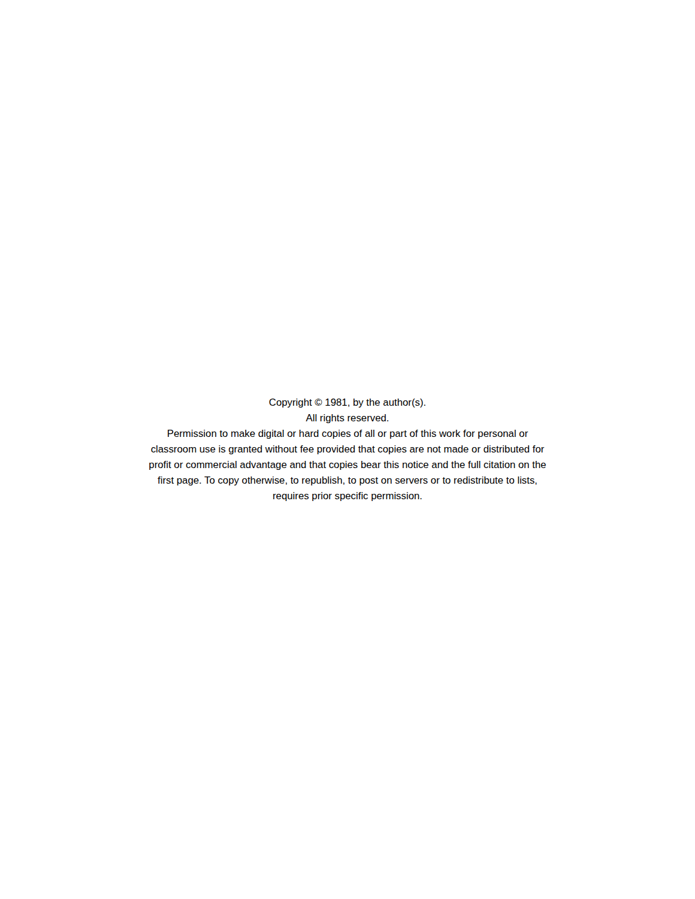Copyright © 1981, by the author(s).
All rights reserved.
Permission to make digital or hard copies of all or part of this work for personal or classroom use is granted without fee provided that copies are not made or distributed for profit or commercial advantage and that copies bear this notice and the full citation on the first page. To copy otherwise, to republish, to post on servers or to redistribute to lists, requires prior specific permission.